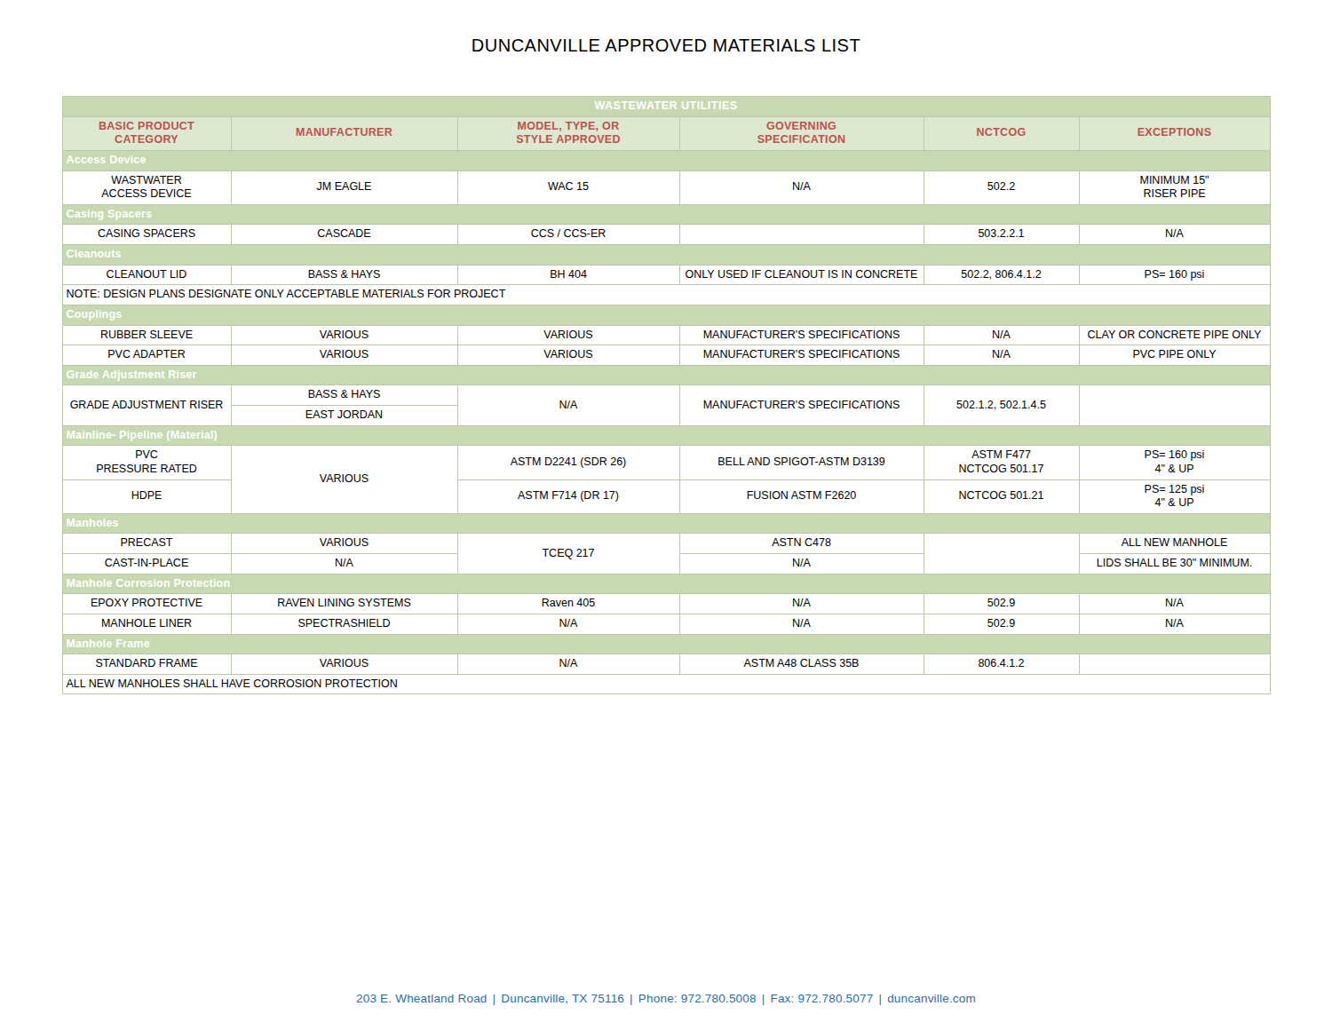DUNCANVILLE APPROVED MATERIALS LIST
| WASTEWATER UTILITIES |
| BASIC PRODUCT CATEGORY | MANUFACTURER | MODEL, TYPE, OR STYLE APPROVED | GOVERNING SPECIFICATION | NCTCOG | EXCEPTIONS |
| Access Device |
| WASTWATER ACCESS DEVICE | JM EAGLE | WAC 15 | N/A | 502.2 | MINIMUM 15" RISER PIPE |
| Casing Spacers |
| CASING SPACERS | CASCADE | CCS / CCS-ER | | 503.2.2.1 | N/A |
| Cleanouts |
| CLEANOUT LID | BASS & HAYS | BH 404 | ONLY USED IF CLEANOUT IS IN CONCRETE | 502.2, 806.4.1.2 | PS= 160 psi |
| NOTE: DESIGN PLANS DESIGNATE ONLY ACCEPTABLE MATERIALS FOR PROJECT |
| Couplings |
| RUBBER SLEEVE | VARIOUS | VARIOUS | MANUFACTURER'S SPECIFICATIONS | N/A | CLAY OR CONCRETE PIPE ONLY |
| PVC ADAPTER | VARIOUS | VARIOUS | MANUFACTURER'S SPECIFICATIONS | N/A | PVC PIPE ONLY |
| Grade Adjustment Riser |
| GRADE ADJUSTMENT RISER | BASS & HAYS | N/A | MANUFACTURER'S SPECIFICATIONS | 502.1.2, 502.1.4.5 | |
| EAST JORDAN |
| Mainline- Pipeline (Material) |
| PVC PRESSURE RATED | VARIOUS | ASTM D2241 (SDR 26) | BELL AND SPIGOT-ASTM D3139 | ASTM F477 NCTCOG 501.17 | PS= 160 psi 4" & UP |
| HDPE | ASTM F714 (DR 17) | FUSION ASTM F2620 | NCTCOG 501.21 | PS= 125 psi 4" & UP |
| Manholes |
| PRECAST | VARIOUS | TCEQ 217 | ASTN C478 | | ALL NEW MANHOLE |
| CAST-IN-PLACE | N/A | N/A | LIDS SHALL BE 30" MINIMUM. |
| Manhole Corrosion Protection |
| EPOXY PROTECTIVE | RAVEN LINING SYSTEMS | Raven 405 | N/A | 502.9 | N/A |
| MANHOLE LINER | SPECTRASHIELD | N/A | N/A | 502.9 | N/A |
| Manhole Frame |
| STANDARD FRAME | VARIOUS | N/A | ASTM A48 CLASS 35B | 806.4.1.2 | |
| ALL NEW MANHOLES SHALL HAVE CORROSION PROTECTION |
203 E. Wheatland Road|Duncanville, TX 75116|Phone: 972.780.5008|Fax: 972.780.5077|duncanville.com